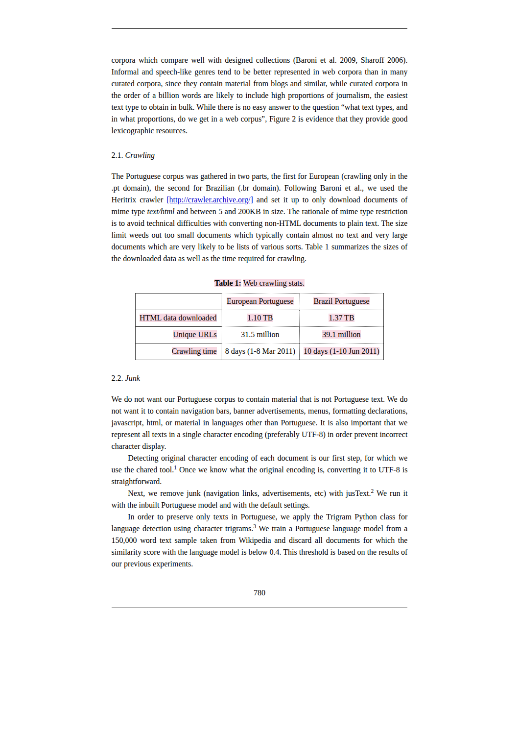corpora which compare well with designed collections (Baroni et al. 2009, Sharoff 2006). Informal and speech-like genres tend to be better represented in web corpora than in many curated corpora, since they contain material from blogs and similar, while curated corpora in the order of a billion words are likely to include high proportions of journalism, the easiest text type to obtain in bulk. While there is no easy answer to the question “what text types, and in what proportions, do we get in a web corpus”, Figure 2 is evidence that they provide good lexicographic resources.
2.1. Crawling
The Portuguese corpus was gathered in two parts, the first for European (crawling only in the .pt domain), the second for Brazilian (.br domain). Following Baroni et al., we used the Heritrix crawler [http://crawler.archive.org/] and set it up to only download documents of mime type text/html and between 5 and 200KB in size. The rationale of mime type restriction is to avoid technical difficulties with converting non-HTML documents to plain text. The size limit weeds out too small documents which typically contain almost no text and very large documents which are very likely to be lists of various sorts. Table 1 summarizes the sizes of the downloaded data as well as the time required for crawling.
Table 1: Web crawling stats.
| | European Portuguese | Brazil Portuguese |
| HTML data downloaded | 1.10 TB | 1.37 TB |
| Unique URLs | 31.5 million | 39.1 million |
| Crawling time | 8 days (1-8 Mar 2011) | 10 days (1-10 Jun 2011) |
2.2. Junk
We do not want our Portuguese corpus to contain material that is not Portuguese text. We do not want it to contain navigation bars, banner advertisements, menus, formatting declarations, javascript, html, or material in languages other than Portuguese. It is also important that we represent all texts in a single character encoding (preferably UTF-8) in order prevent incorrect character display.
Detecting original character encoding of each document is our first step, for which we use the chared tool.1 Once we know what the original encoding is, converting it to UTF-8 is straightforward.
Next, we remove junk (navigation links, advertisements, etc) with jusText.2 We run it with the inbuilt Portuguese model and with the default settings.
In order to preserve only texts in Portuguese, we apply the Trigram Python class for language detection using character trigrams.3 We train a Portuguese language model from a 150,000 word text sample taken from Wikipedia and discard all documents for which the similarity score with the language model is below 0.4. This threshold is based on the results of our previous experiments.
780